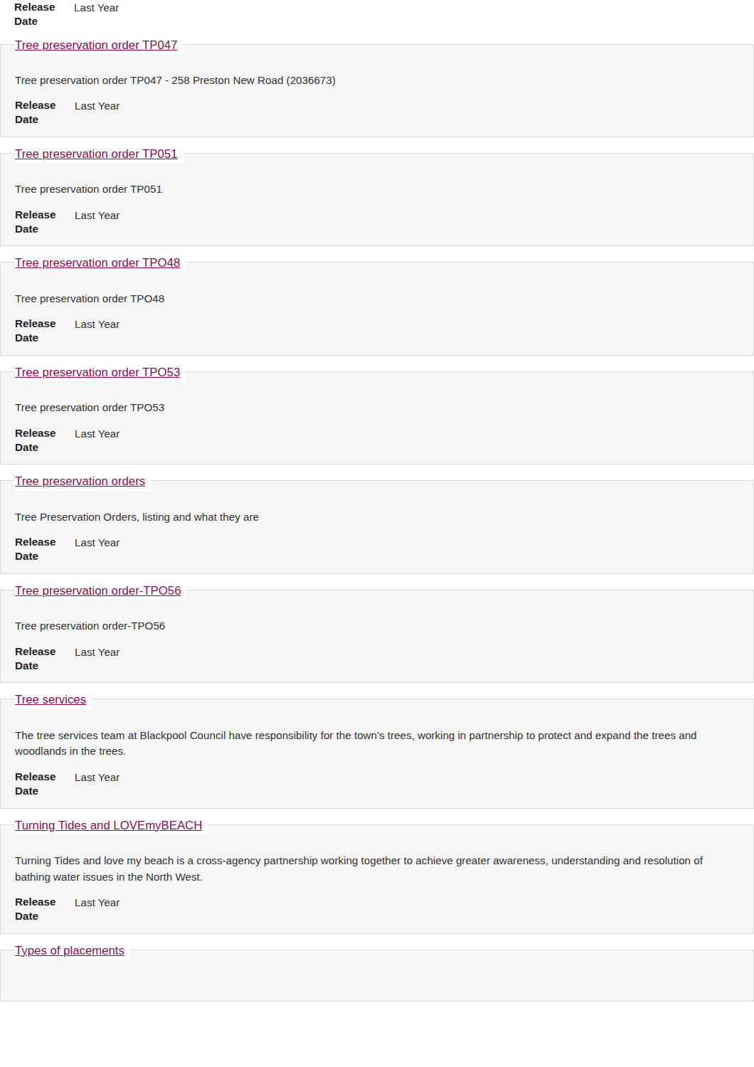Release Date Last Year
Tree preservation order TP047
Tree preservation order TP047 - 258 Preston New Road (2036673)
Release Date Last Year
Tree preservation order TP051
Tree preservation order TP051
Release Date Last Year
Tree preservation order TPO48
Tree preservation order TPO48
Release Date Last Year
Tree preservation order TPO53
Tree preservation order TPO53
Release Date Last Year
Tree preservation orders
Tree Preservation Orders, listing and what they are
Release Date Last Year
Tree preservation order-TPO56
Tree preservation order-TPO56
Release Date Last Year
Tree services
The tree services team at Blackpool Council have responsibility for the town's trees, working in partnership to protect and expand the trees and woodlands in the trees.
Release Date Last Year
Turning Tides and LOVEmyBEACH
Turning Tides and love my beach is a cross-agency partnership working together to achieve greater awareness, understanding and resolution of bathing water issues in the North West.
Release Date Last Year
Types of placements